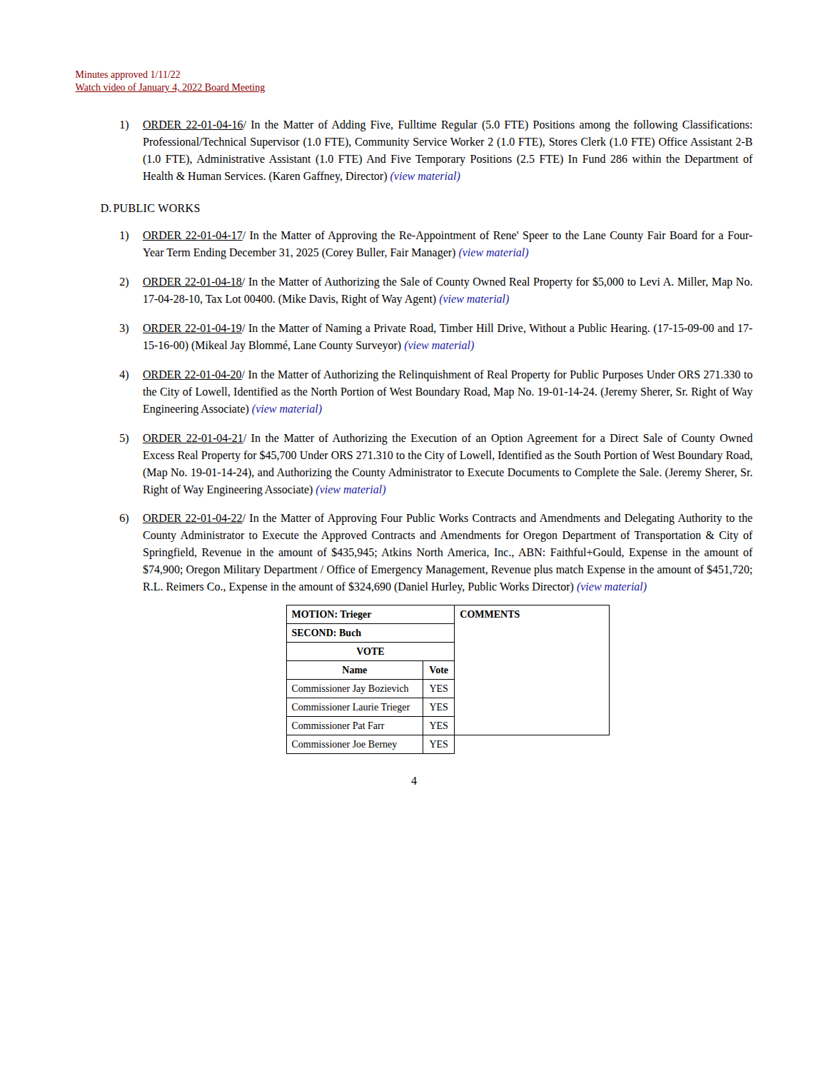Minutes approved 1/11/22
Watch video of January 4, 2022 Board Meeting
ORDER 22-01-04-16/ In the Matter of Adding Five, Fulltime Regular (5.0 FTE) Positions among the following Classifications: Professional/Technical Supervisor (1.0 FTE), Community Service Worker 2 (1.0 FTE), Stores Clerk (1.0 FTE) Office Assistant 2-B (1.0 FTE), Administrative Assistant (1.0 FTE) And Five Temporary Positions (2.5 FTE) In Fund 286 within the Department of Health & Human Services. (Karen Gaffney, Director) (view material)
D. PUBLIC WORKS
ORDER 22-01-04-17/ In the Matter of Approving the Re-Appointment of Rene' Speer to the Lane County Fair Board for a Four-Year Term Ending December 31, 2025 (Corey Buller, Fair Manager) (view material)
ORDER 22-01-04-18/ In the Matter of Authorizing the Sale of County Owned Real Property for $5,000 to Levi A. Miller, Map No. 17-04-28-10, Tax Lot 00400. (Mike Davis, Right of Way Agent) (view material)
ORDER 22-01-04-19/ In the Matter of Naming a Private Road, Timber Hill Drive, Without a Public Hearing. (17-15-09-00 and 17-15-16-00) (Mikeal Jay Blommé, Lane County Surveyor) (view material)
ORDER 22-01-04-20/ In the Matter of Authorizing the Relinquishment of Real Property for Public Purposes Under ORS 271.330 to the City of Lowell, Identified as the North Portion of West Boundary Road, Map No. 19-01-14-24. (Jeremy Sherer, Sr. Right of Way Engineering Associate) (view material)
ORDER 22-01-04-21/ In the Matter of Authorizing the Execution of an Option Agreement for a Direct Sale of County Owned Excess Real Property for $45,700 Under ORS 271.310 to the City of Lowell, Identified as the South Portion of West Boundary Road, (Map No. 19-01-14-24), and Authorizing the County Administrator to Execute Documents to Complete the Sale. (Jeremy Sherer, Sr. Right of Way Engineering Associate) (view material)
ORDER 22-01-04-22/ In the Matter of Approving Four Public Works Contracts and Amendments and Delegating Authority to the County Administrator to Execute the Approved Contracts and Amendments for Oregon Department of Transportation & City of Springfield, Revenue in the amount of $435,945; Atkins North America, Inc., ABN: Faithful+Gould, Expense in the amount of $74,900; Oregon Military Department / Office of Emergency Management, Revenue plus match Expense in the amount of $451,720; R.L. Reimers Co., Expense in the amount of $324,690 (Daniel Hurley, Public Works Director) (view material)
| MOTION: Trieger | COMMENTS |
| SECOND: Buch |
| VOTE |
| Name | Vote |
| Commissioner Jay Bozievich | YES |
| Commissioner Laurie Trieger | YES |
| Commissioner Pat Farr | YES |
| Commissioner Joe Berney | YES | |
4